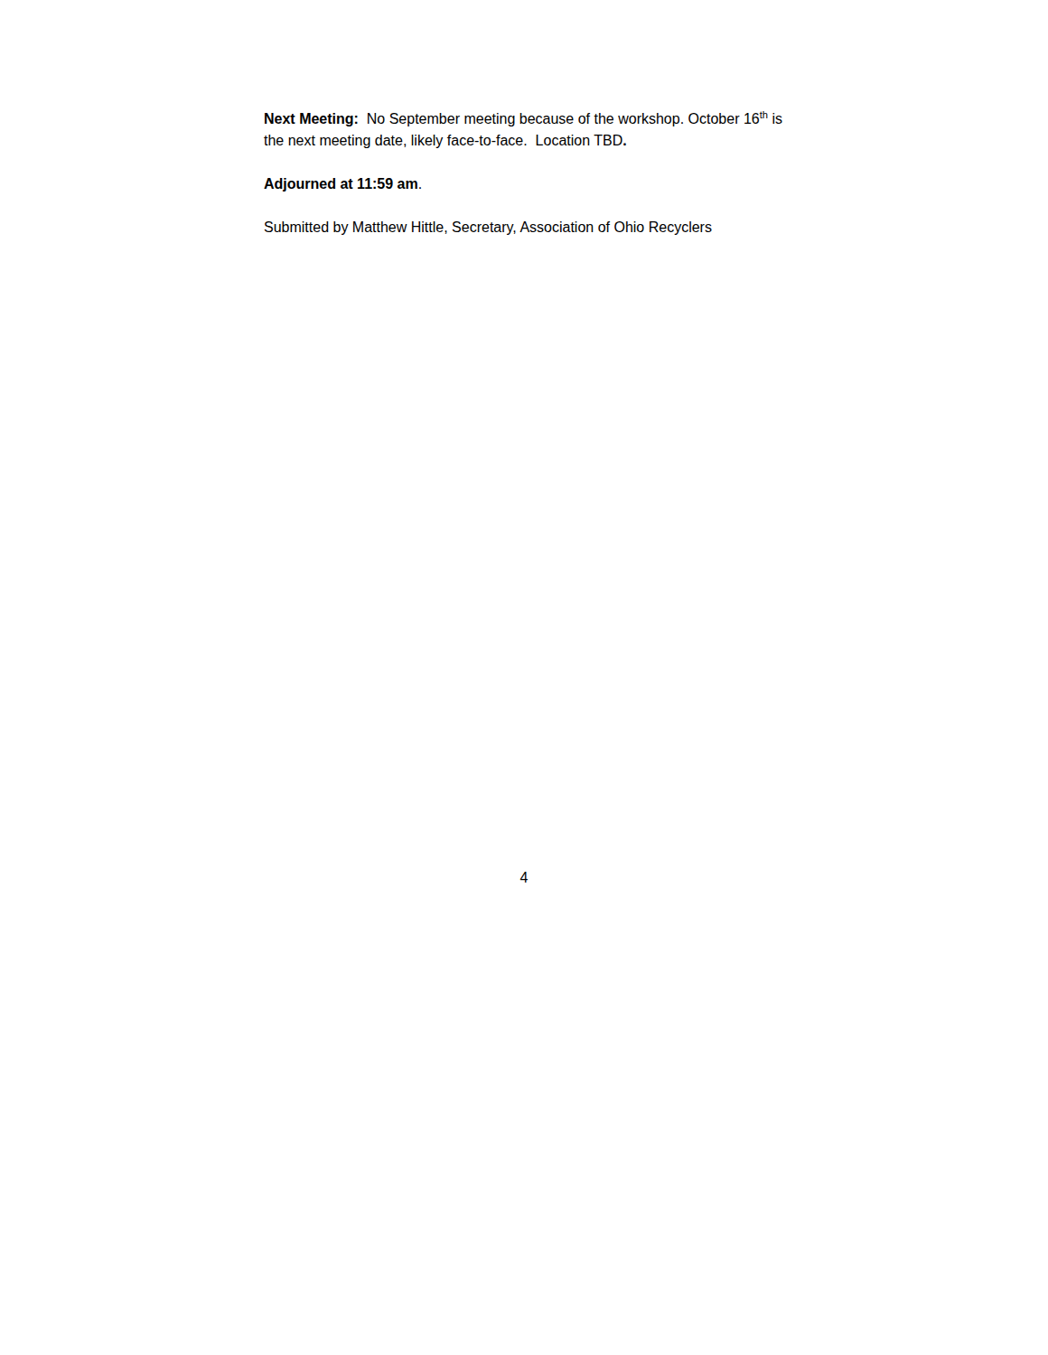Next Meeting: No September meeting because of the workshop. October 16th is the next meeting date, likely face-to-face. Location TBD.
Adjourned at 11:59 am.
Submitted by Matthew Hittle, Secretary, Association of Ohio Recyclers
4